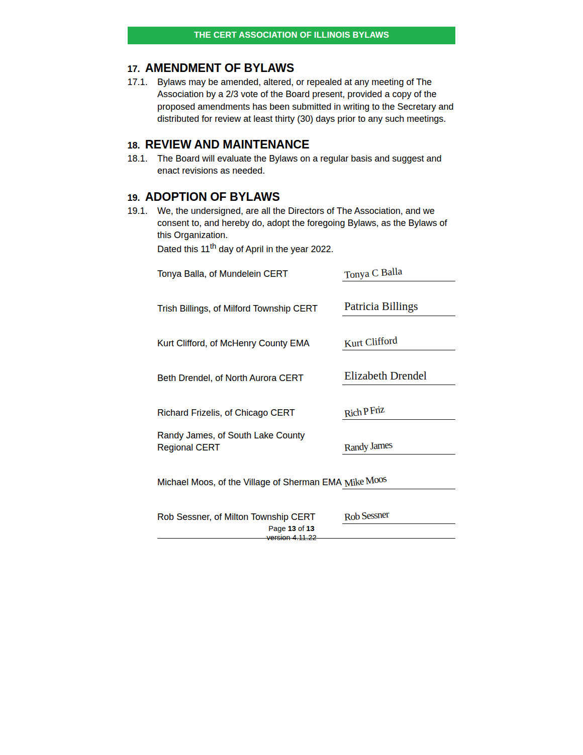THE CERT ASSOCIATION OF ILLINOIS BYLAWS
17. AMENDMENT OF BYLAWS
17.1.
Bylaws may be amended, altered, or repealed at any meeting of The Association by a 2/3 vote of the Board present, provided a copy of the proposed amendments has been submitted in writing to the Secretary and distributed for review at least thirty (30) days prior to any such meetings.
18. REVIEW AND MAINTENANCE
18.1.
The Board will evaluate the Bylaws on a regular basis and suggest and enact revisions as needed.
19. ADOPTION OF BYLAWS
19.1.
We, the undersigned, are all the Directors of The Association, and we consent to, and hereby do, adopt the foregoing Bylaws, as the Bylaws of this Organization.
Dated this 11th day of April in the year 2022.
| Tonya Balla, of Mundelein CERT | Tonya C Balla |
| Trish Billings, of Milford Township CERT | Patricia Billings |
| Kurt Clifford, of McHenry County EMA | Kurt Clifford |
| Beth Drendel, of North Aurora CERT | Elizabeth Drendel |
| Richard Frizelis, of Chicago CERT | Rich P Friz |
| Randy James, of South Lake County Regional CERT | Randy James |
| Michael Moos, of the Village of Sherman EMA | Mike Moos |
| Rob Sessner, of Milton Township CERT | Rob Sessner |
Page 13 of 13
version 4.11.22